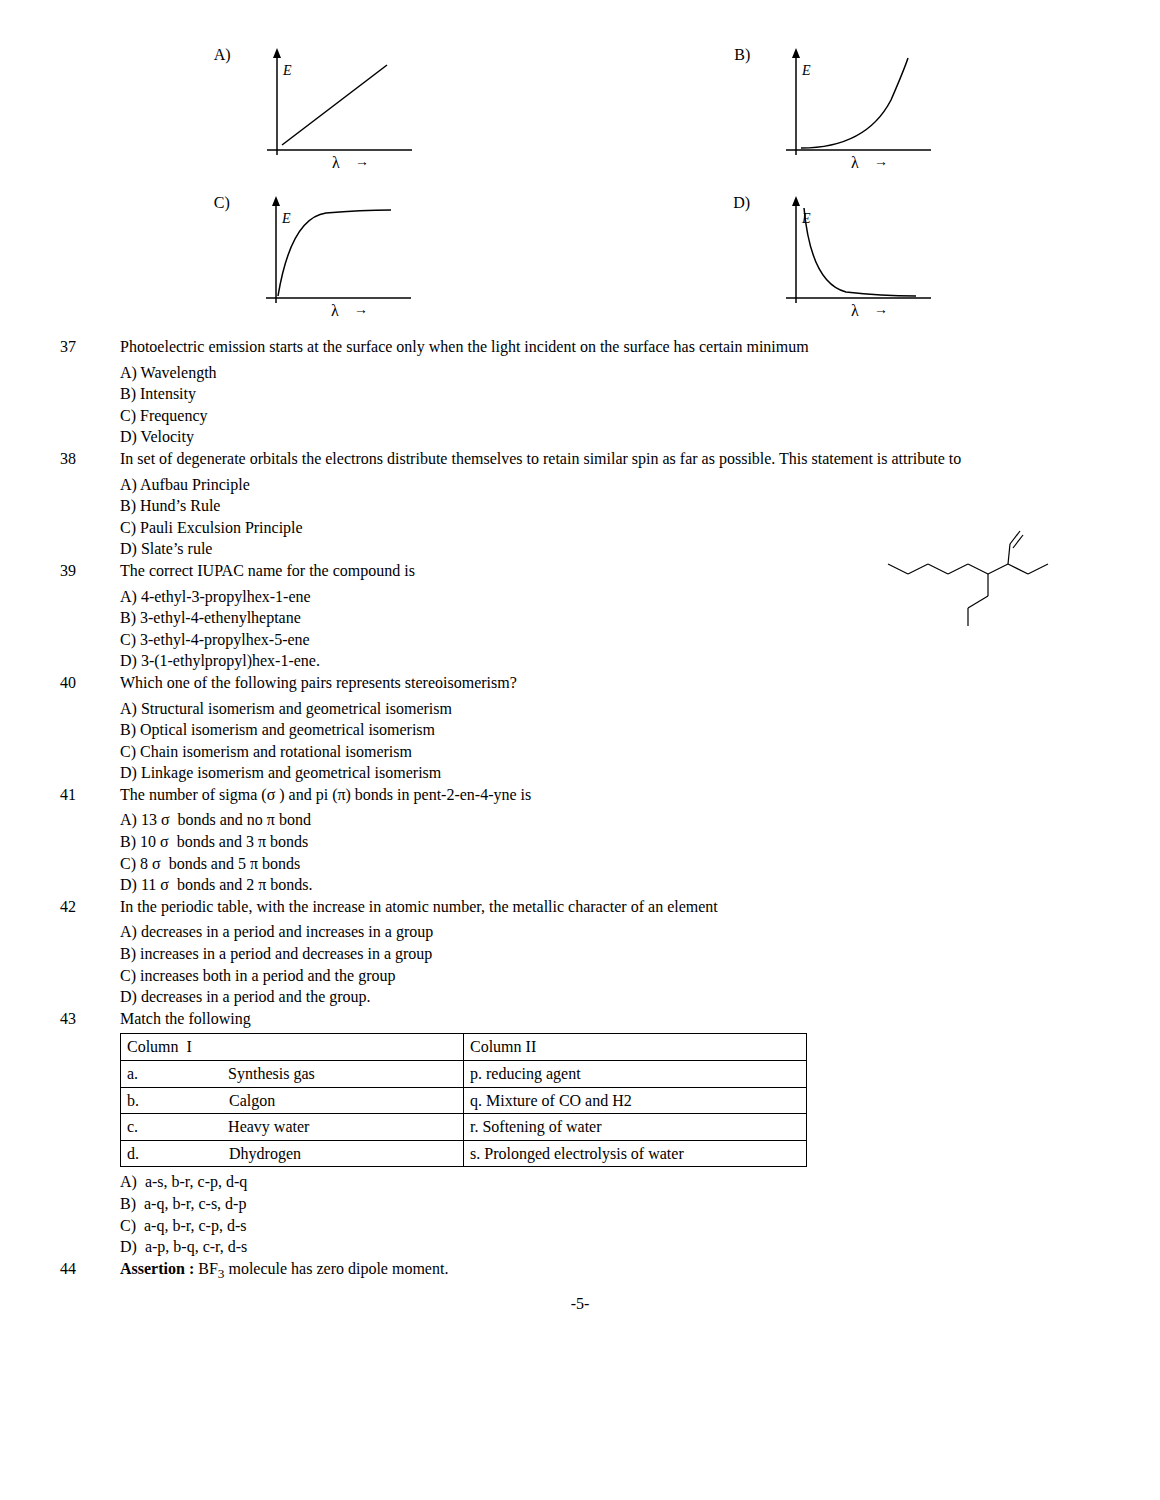A) E λ →
B) E λ →
C) E λ →
D) E λ →
37
Photoelectric emission starts at the surface only when the light incident on the surface has certain minimum
A) Wavelength
B) Intensity
C) Frequency
D) Velocity
38
In set of degenerate orbitals the electrons distribute themselves to retain similar spin as far as possible. This statement is attribute to
A) Aufbau Principle
B) Hund’s Rule
C) Pauli Exculsion Principle
D) Slate’s rule
39
The correct IUPAC name for the compound is
A) 4-ethyl-3-propylhex-1-ene
B) 3-ethyl-4-ethenylheptane
C) 3-ethyl-4-propylhex-5-ene
D) 3-(1-ethylpropyl)hex-1-ene.
40
Which one of the following pairs represents stereoisomerism?
A) Structural isomerism and geometrical isomerism
B) Optical isomerism and geometrical isomerism
C) Chain isomerism and rotational isomerism
D) Linkage isomerism and geometrical isomerism
41
The number of sigma (σ ) and pi (π) bonds in pent-2-en-4-yne is
A) 13 σ bonds and no π bond
B) 10 σ bonds and 3 π bonds
C) 8 σ bonds and 5 π bonds
D) 11 σ bonds and 2 π bonds.
42
In the periodic table, with the increase in atomic number, the metallic character of an element
A) decreases in a period and increases in a group
B) increases in a period and decreases in a group
C) increases both in a period and the group
D) decreases in a period and the group.
43
Match the following
| Column I | Column II |
| a. Synthesis gas | p. reducing agent |
| b. Calgon | q. Mixture of CO and H2 |
| c. Heavy water | r. Softening of water |
| d. Dhydrogen | s. Prolonged electrolysis of water |
A) a-s, b-r, c-p, d-q
B) a-q, b-r, c-s, d-p
C) a-q, b-r, c-p, d-s
D) a-p, b-q, c-r, d-s
44
Assertion : BF3 molecule has zero dipole moment.
-5-